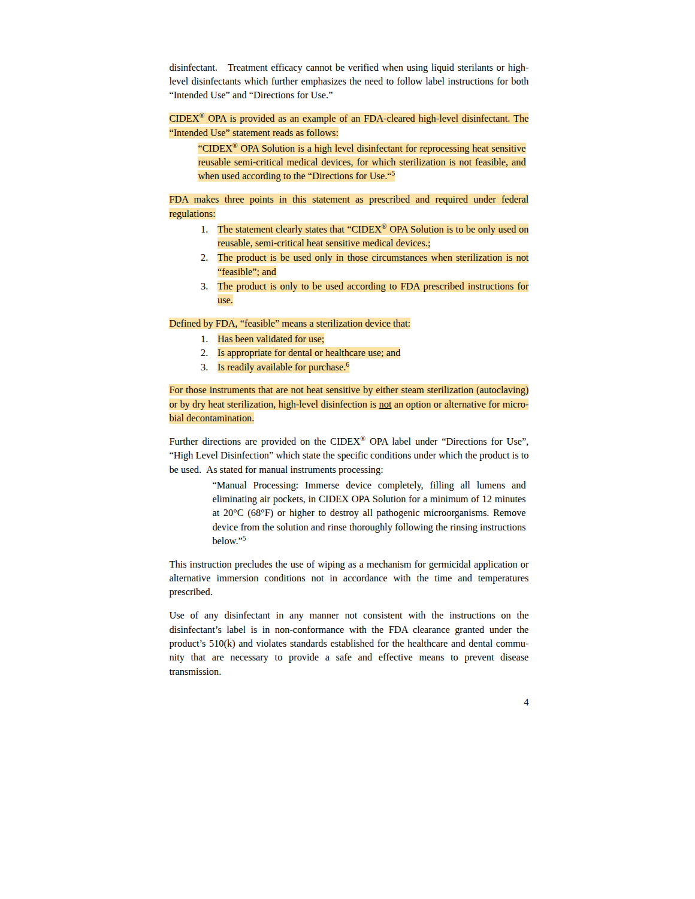disinfectant. Treatment efficacy cannot be verified when using liquid sterilants or high-level disinfectants which further emphasizes the need to follow label instructions for both “Intended Use” and “Directions for Use.”
CIDEX® OPA is provided as an example of an FDA-cleared high-level disinfectant. The “Intended Use” statement reads as follows:
“CIDEX® OPA Solution is a high level disinfectant for reprocessing heat sensitive reusable semi-critical medical devices, for which sterilization is not feasible, and when used according to the “Directions for Use.“5
FDA makes three points in this statement as prescribed and required under federal regulations:
The statement clearly states that “CIDEX® OPA Solution is to be only used on reusable, semi-critical heat sensitive medical devices.;
The product is be used only in those circumstances when sterilization is not “feasible”; and
The product is only to be used according to FDA prescribed instructions for use.
Defined by FDA, “feasible” means a sterilization device that:
Has been validated for use;
Is appropriate for dental or healthcare use; and
Is readily available for purchase.6
For those instruments that are not heat sensitive by either steam sterilization (autoclaving) or by dry heat sterilization, high-level disinfection is not an option or alternative for microbial decontamination.
Further directions are provided on the CIDEX® OPA label under “Directions for Use”, “High Level Disinfection” which state the specific conditions under which the product is to be used. As stated for manual instruments processing:
“Manual Processing: Immerse device completely, filling all lumens and eliminating air pockets, in CIDEX OPA Solution for a minimum of 12 minutes at 20°C (68°F) or higher to destroy all pathogenic microorganisms. Remove device from the solution and rinse thoroughly following the rinsing instructions below.”5
This instruction precludes the use of wiping as a mechanism for germicidal application or alternative immersion conditions not in accordance with the time and temperatures prescribed.
Use of any disinfectant in any manner not consistent with the instructions on the disinfectant’s label is in non-conformance with the FDA clearance granted under the product’s 510(k) and violates standards established for the healthcare and dental community that are necessary to provide a safe and effective means to prevent disease transmission.
4